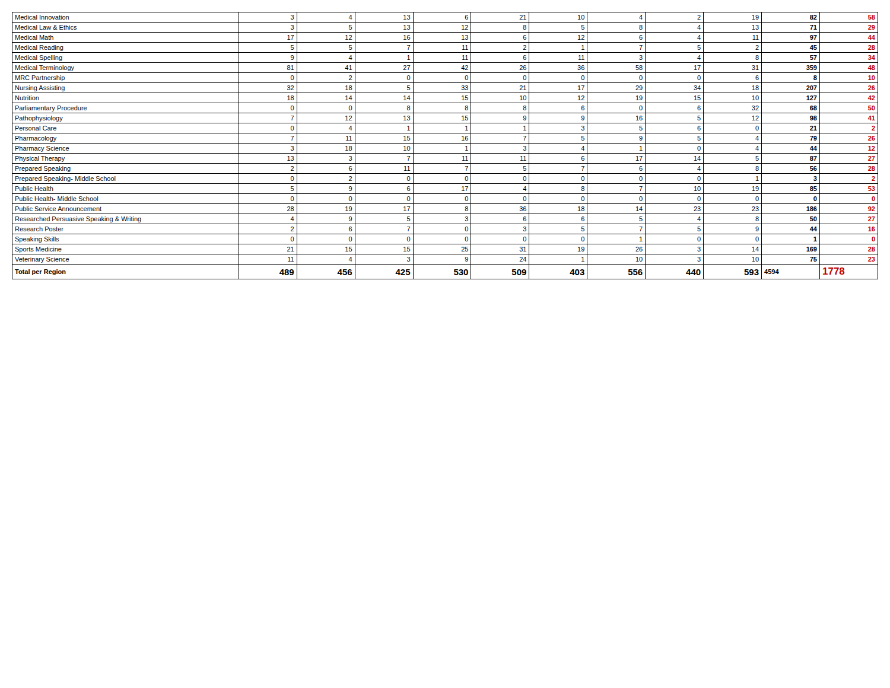| Medical Innovation | 3 | 4 | 13 | 6 | 21 | 10 | 4 | 2 | 19 | 82 | 58 |
| Medical Law & Ethics | 3 | 5 | 13 | 12 | 8 | 5 | 8 | 4 | 13 | 71 | 29 |
| Medical Math | 17 | 12 | 16 | 13 | 6 | 12 | 6 | 4 | 11 | 97 | 44 |
| Medical Reading | 5 | 5 | 7 | 11 | 2 | 1 | 7 | 5 | 2 | 45 | 28 |
| Medical Spelling | 9 | 4 | 1 | 11 | 6 | 11 | 3 | 4 | 8 | 57 | 34 |
| Medical Terminology | 81 | 41 | 27 | 42 | 26 | 36 | 58 | 17 | 31 | 359 | 48 |
| MRC Partnership | 0 | 2 | 0 | 0 | 0 | 0 | 0 | 0 | 6 | 8 | 10 |
| Nursing Assisting | 32 | 18 | 5 | 33 | 21 | 17 | 29 | 34 | 18 | 207 | 26 |
| Nutrition | 18 | 14 | 14 | 15 | 10 | 12 | 19 | 15 | 10 | 127 | 42 |
| Parliamentary Procedure | 0 | 0 | 8 | 8 | 8 | 6 | 0 | 6 | 32 | 68 | 50 |
| Pathophysiology | 7 | 12 | 13 | 15 | 9 | 9 | 16 | 5 | 12 | 98 | 41 |
| Personal Care | 0 | 4 | 1 | 1 | 1 | 3 | 5 | 6 | 0 | 21 | 2 |
| Pharmacology | 7 | 11 | 15 | 16 | 7 | 5 | 9 | 5 | 4 | 79 | 26 |
| Pharmacy Science | 3 | 18 | 10 | 1 | 3 | 4 | 1 | 0 | 4 | 44 | 12 |
| Physical Therapy | 13 | 3 | 7 | 11 | 11 | 6 | 17 | 14 | 5 | 87 | 27 |
| Prepared Speaking | 2 | 6 | 11 | 7 | 5 | 7 | 6 | 4 | 8 | 56 | 28 |
| Prepared Speaking- Middle School | 0 | 2 | 0 | 0 | 0 | 0 | 0 | 0 | 1 | 3 | 2 |
| Public Health | 5 | 9 | 6 | 17 | 4 | 8 | 7 | 10 | 19 | 85 | 53 |
| Public Health- Middle School | 0 | 0 | 0 | 0 | 0 | 0 | 0 | 0 | 0 | 0 | 0 |
| Public Service Announcement | 28 | 19 | 17 | 8 | 36 | 18 | 14 | 23 | 23 | 186 | 92 |
| Researched Persuasive Speaking & Writing | 4 | 9 | 5 | 3 | 6 | 6 | 5 | 4 | 8 | 50 | 27 |
| Research Poster | 2 | 6 | 7 | 0 | 3 | 5 | 7 | 5 | 9 | 44 | 16 |
| Speaking Skills | 0 | 0 | 0 | 0 | 0 | 0 | 1 | 0 | 0 | 1 | 0 |
| Sports Medicine | 21 | 15 | 15 | 25 | 31 | 19 | 26 | 3 | 14 | 169 | 28 |
| Veterinary Science | 11 | 4 | 3 | 9 | 24 | 1 | 10 | 3 | 10 | 75 | 23 |
| Total per Region | 489 | 456 | 425 | 530 | 509 | 403 | 556 | 440 | 593 | 4594 | 1778 |